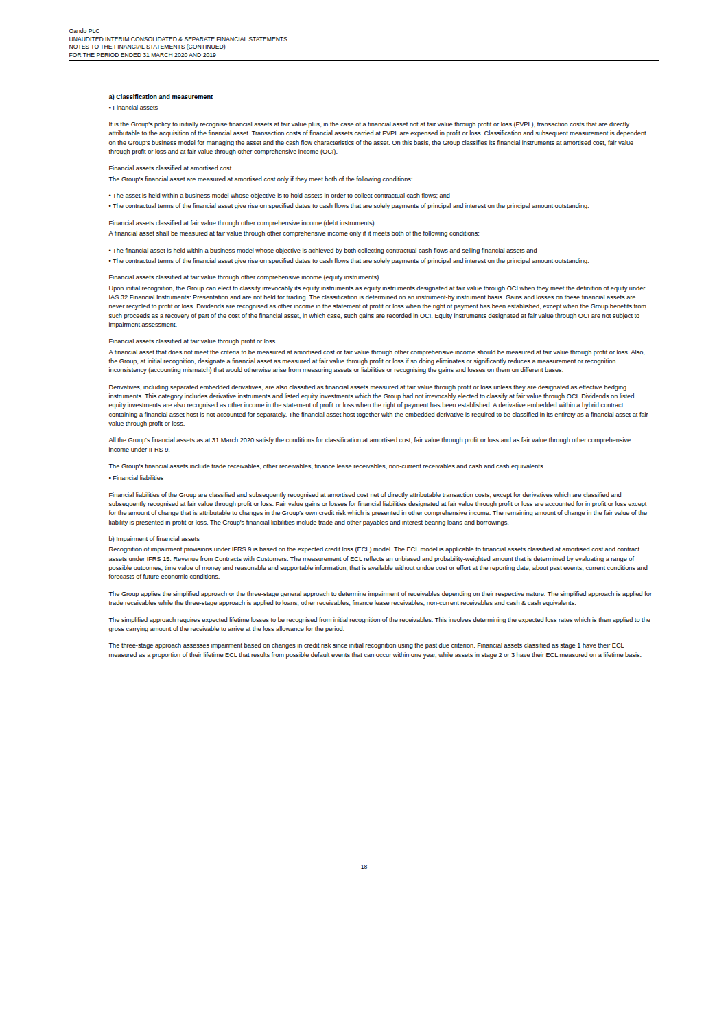Oando PLC
UNAUDITED INTERIM CONSOLIDATED & SEPARATE FINANCIAL STATEMENTS
NOTES TO THE FINANCIAL STATEMENTS (CONTINUED)
FOR THE PERIOD ENDED 31 MARCH 2020 AND 2019
a) Classification and measurement
▪ Financial assets
It is the Group's policy to initially recognise financial assets at fair value plus, in the case of a financial asset not at fair value through profit or loss (FVPL), transaction costs that are directly attributable to the acquisition of the financial asset. Transaction costs of financial assets carried at FVPL are expensed in profit or loss. Classification and subsequent measurement is dependent on the Group's business model for managing the asset and the cash flow characteristics of the asset. On this basis, the Group classifies its financial instruments at amortised cost, fair value through profit or loss and at fair value through other comprehensive income (OCI).
Financial assets classified at amortised cost
The Group's financial asset are measured at amortised cost only if they meet both of the following conditions:
• The asset is held within a business model whose objective is to hold assets in order to collect contractual cash flows; and
• The contractual terms of the financial asset give rise on specified dates to cash flows that are solely payments of principal and interest on the principal amount outstanding.
Financial assets classified at fair value through other comprehensive income (debt instruments)
A financial asset shall be measured at fair value through other comprehensive income only if it meets both of the following conditions:
• The financial asset is held within a business model whose objective is achieved by both collecting contractual cash flows and selling financial assets and
• The contractual terms of the financial asset give rise on specified dates to cash flows that are solely payments of principal and interest on the principal amount outstanding.
Financial assets classified at fair value through other comprehensive income (equity instruments)
Upon initial recognition, the Group can elect to classify irrevocably its equity instruments as equity instruments designated at fair value through OCI when they meet the definition of equity under IAS 32 Financial Instruments: Presentation and are not held for trading. The classification is determined on an instrument-by instrument basis. Gains and losses on these financial assets are never recycled to profit or loss. Dividends are recognised as other income in the statement of profit or loss when the right of payment has been established, except when the Group benefits from such proceeds as a recovery of part of the cost of the financial asset, in which case, such gains are recorded in OCI. Equity instruments designated at fair value through OCI are not subject to impairment assessment.
Financial assets classified at fair value through profit or loss
A financial asset that does not meet the criteria to be measured at amortised cost or fair value through other comprehensive income should be measured at fair value through profit or loss. Also, the Group, at initial recognition, designate a financial asset as measured at fair value through profit or loss if so doing eliminates or significantly reduces a measurement or recognition inconsistency (accounting mismatch) that would otherwise arise from measuring assets or liabilities or recognising the gains and losses on them on different bases.
Derivatives, including separated embedded derivatives, are also classified as financial assets measured at fair value through profit or loss unless they are designated as effective hedging instruments. This category includes derivative instruments and listed equity investments which the Group had not irrevocably elected to classify at fair value through OCI. Dividends on listed equity investments are also recognised as other income in the statement of profit or loss when the right of payment has been established. A derivative embedded within a hybrid contract containing a financial asset host is not accounted for separately. The financial asset host together with the embedded derivative is required to be classified in its entirety as a financial asset at fair value through profit or loss.
All the Group's financial assets as at 31 March 2020 satisfy the conditions for classification at amortised cost, fair value through profit or loss and as fair value through other comprehensive income under IFRS 9.
The Group's financial assets include trade receivables, other receivables, finance lease receivables, non-current receivables and cash and cash equivalents.
▪ Financial liabilities
Financial liabilities of the Group are classified and subsequently recognised at amortised cost net of directly attributable transaction costs, except for derivatives which are classified and subsequently recognised at fair value through profit or loss. Fair value gains or losses for financial liabilities designated at fair value through profit or loss are accounted for in profit or loss except for the amount of change that is attributable to changes in the Group's own credit risk which is presented in other comprehensive income. The remaining amount of change in the fair value of the liability is presented in profit or loss. The Group's financial liabilities include trade and other payables and interest bearing loans and borrowings.
b) Impairment of financial assets
Recognition of impairment provisions under IFRS 9 is based on the expected credit loss (ECL) model. The ECL model is applicable to financial assets classified at amortised cost and contract assets under IFRS 15: Revenue from Contracts with Customers. The measurement of ECL reflects an unbiased and probability-weighted amount that is determined by evaluating a range of possible outcomes, time value of money and reasonable and supportable information, that is available without undue cost or effort at the reporting date, about past events, current conditions and forecasts of future economic conditions.
The Group applies the simplified approach or the three-stage general approach to determine impairment of receivables depending on their respective nature. The simplified approach is applied for trade receivables while the three-stage approach is applied to loans, other receivables, finance lease receivables, non-current receivables and cash & cash equivalents.
The simplified approach requires expected lifetime losses to be recognised from initial recognition of the receivables. This involves determining the expected loss rates which is then applied to the gross carrying amount of the receivable to arrive at the loss allowance for the period.
The three-stage approach assesses impairment based on changes in credit risk since initial recognition using the past due criterion. Financial assets classified as stage 1 have their ECL measured as a proportion of their lifetime ECL that results from possible default events that can occur within one year, while assets in stage 2 or 3 have their ECL measured on a lifetime basis.
18